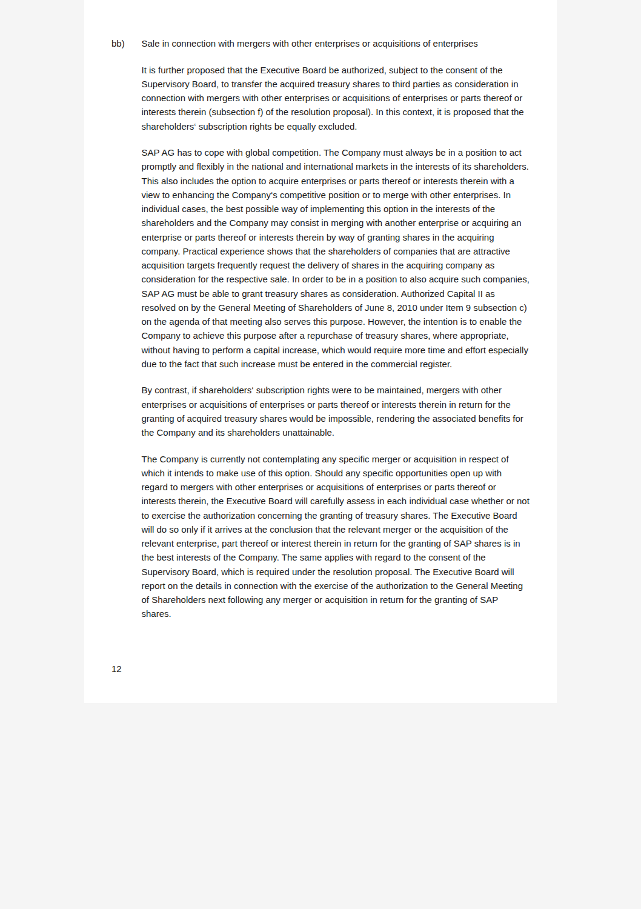bb)
Sale in connection with mergers with other enterprises or acquisitions of enterprises
It is further proposed that the Executive Board be authorized, subject to the consent of the Supervisory Board, to transfer the acquired treasury shares to third parties as consideration in connection with mergers with other enterprises or acquisitions of enterprises or parts thereof or interests therein (subsection f) of the resolution proposal). In this context, it is proposed that the shareholders‘ subscription rights be equally excluded.
SAP AG has to cope with global competition. The Company must always be in a position to act promptly and flexibly in the national and international markets in the interests of its shareholders. This also includes the option to acquire enterprises or parts thereof or interests therein with a view to enhancing the Company‘s competitive position or to merge with other enterprises. In individual cases, the best possible way of implementing this option in the interests of the shareholders and the Company may consist in merging with another enterprise or acquiring an enterprise or parts thereof or interests therein by way of granting shares in the acquiring company. Practical experience shows that the shareholders of companies that are attractive acquisition targets frequently request the delivery of shares in the acquiring company as consideration for the respective sale. In order to be in a position to also acquire such companies, SAP AG must be able to grant treasury shares as consideration. Authorized Capital II as resolved on by the General Meeting of Shareholders of June 8, 2010 under Item 9 subsection c) on the agenda of that meeting also serves this purpose. However, the intention is to enable the Company to achieve this purpose after a repurchase of treasury shares, where appropriate, without having to perform a capital increase, which would require more time and effort especially due to the fact that such increase must be entered in the commercial register.
By contrast, if shareholders‘ subscription rights were to be maintained, mergers with other enterprises or acquisitions of enterprises or parts thereof or interests therein in return for the granting of acquired treasury shares would be impossible, rendering the associated benefits for the Company and its shareholders unattainable.
The Company is currently not contemplating any specific merger or acquisition in respect of which it intends to make use of this option. Should any specific opportunities open up with regard to mergers with other enterprises or acquisitions of enterprises or parts thereof or interests therein, the Executive Board will carefully assess in each individual case whether or not to exercise the authorization concerning the granting of treasury shares. The Executive Board will do so only if it arrives at the conclusion that the relevant merger or the acquisition of the relevant enterprise, part thereof or interest therein in return for the granting of SAP shares is in the best interests of the Company. The same applies with regard to the consent of the Supervisory Board, which is required under the resolution proposal. The Executive Board will report on the details in connection with the exercise of the authorization to the General Meeting of Shareholders next following any merger or acquisition in return for the granting of SAP shares.
12